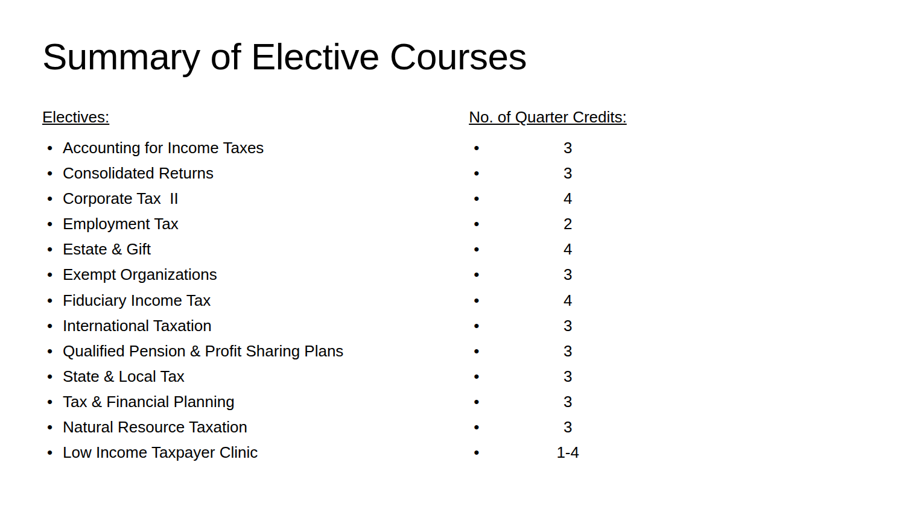Summary of Elective Courses
Electives:
Accounting for Income Taxes
Consolidated Returns
Corporate Tax II
Employment Tax
Estate & Gift
Exempt Organizations
Fiduciary Income Tax
International Taxation
Qualified Pension & Profit Sharing Plans
State & Local Tax
Tax & Financial Planning
Natural Resource Taxation
Low Income Taxpayer Clinic
No. of Quarter Credits:
3
3
4
2
4
3
4
3
3
3
3
3
1-4